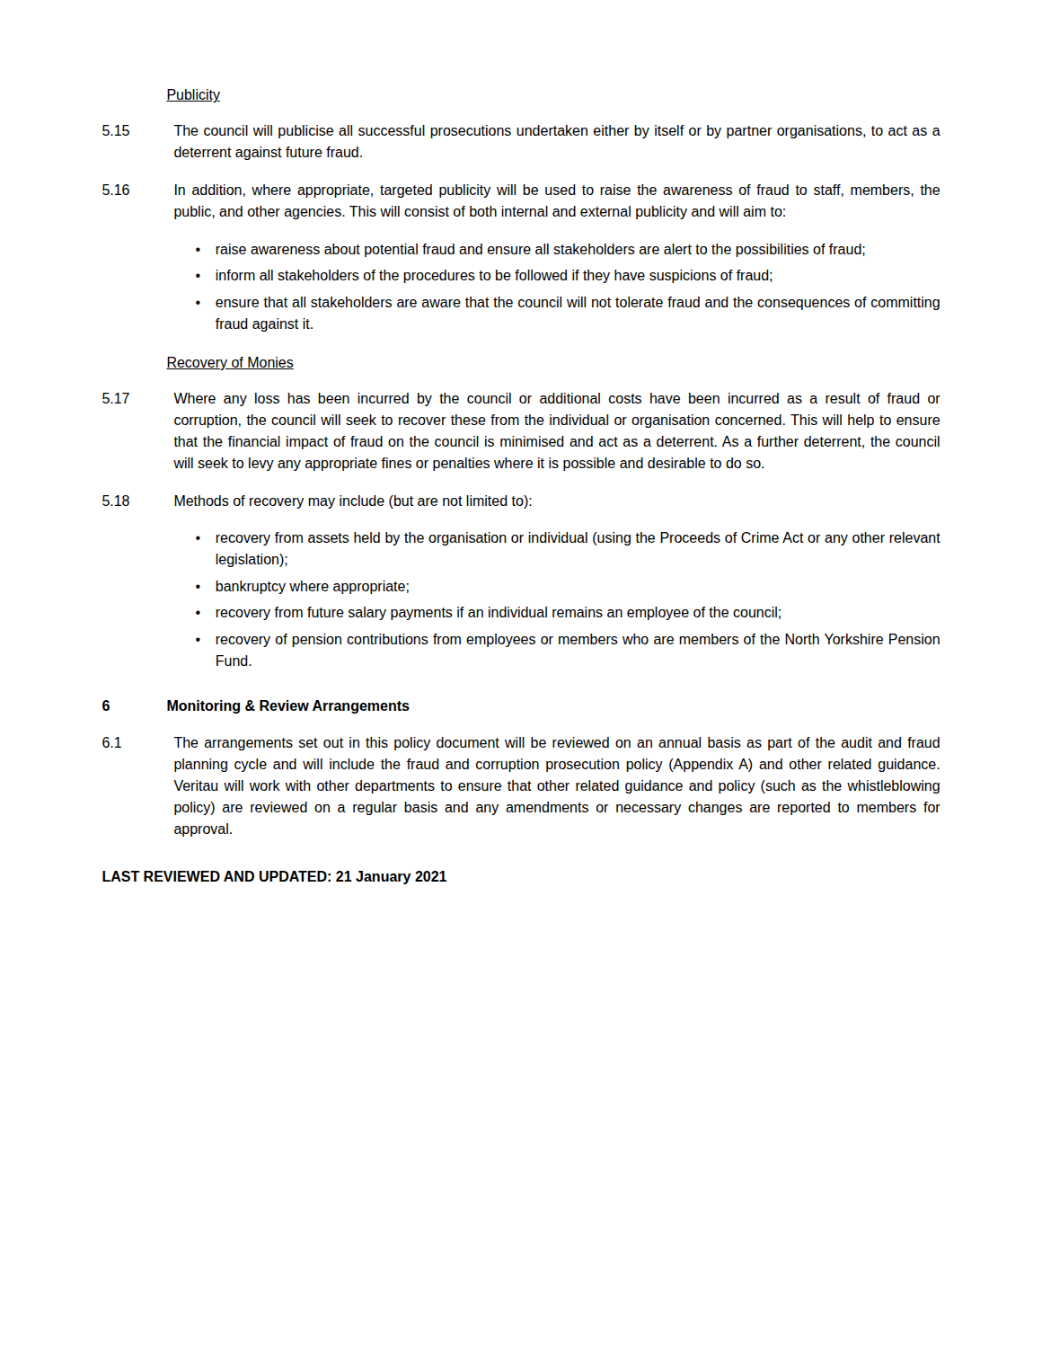Publicity
5.15 The council will publicise all successful prosecutions undertaken either by itself or by partner organisations, to act as a deterrent against future fraud.
5.16 In addition, where appropriate, targeted publicity will be used to raise the awareness of fraud to staff, members, the public, and other agencies. This will consist of both internal and external publicity and will aim to:
raise awareness about potential fraud and ensure all stakeholders are alert to the possibilities of fraud;
inform all stakeholders of the procedures to be followed if they have suspicions of fraud;
ensure that all stakeholders are aware that the council will not tolerate fraud and the consequences of committing fraud against it.
Recovery of Monies
5.17 Where any loss has been incurred by the council or additional costs have been incurred as a result of fraud or corruption, the council will seek to recover these from the individual or organisation concerned. This will help to ensure that the financial impact of fraud on the council is minimised and act as a deterrent. As a further deterrent, the council will seek to levy any appropriate fines or penalties where it is possible and desirable to do so.
5.18 Methods of recovery may include (but are not limited to):
recovery from assets held by the organisation or individual (using the Proceeds of Crime Act or any other relevant legislation);
bankruptcy where appropriate;
recovery from future salary payments if an individual remains an employee of the council;
recovery of pension contributions from employees or members who are members of the North Yorkshire Pension Fund.
6 Monitoring & Review Arrangements
6.1 The arrangements set out in this policy document will be reviewed on an annual basis as part of the audit and fraud planning cycle and will include the fraud and corruption prosecution policy (Appendix A) and other related guidance. Veritau will work with other departments to ensure that other related guidance and policy (such as the whistleblowing policy) are reviewed on a regular basis and any amendments or necessary changes are reported to members for approval.
LAST REVIEWED AND UPDATED: 21 January 2021